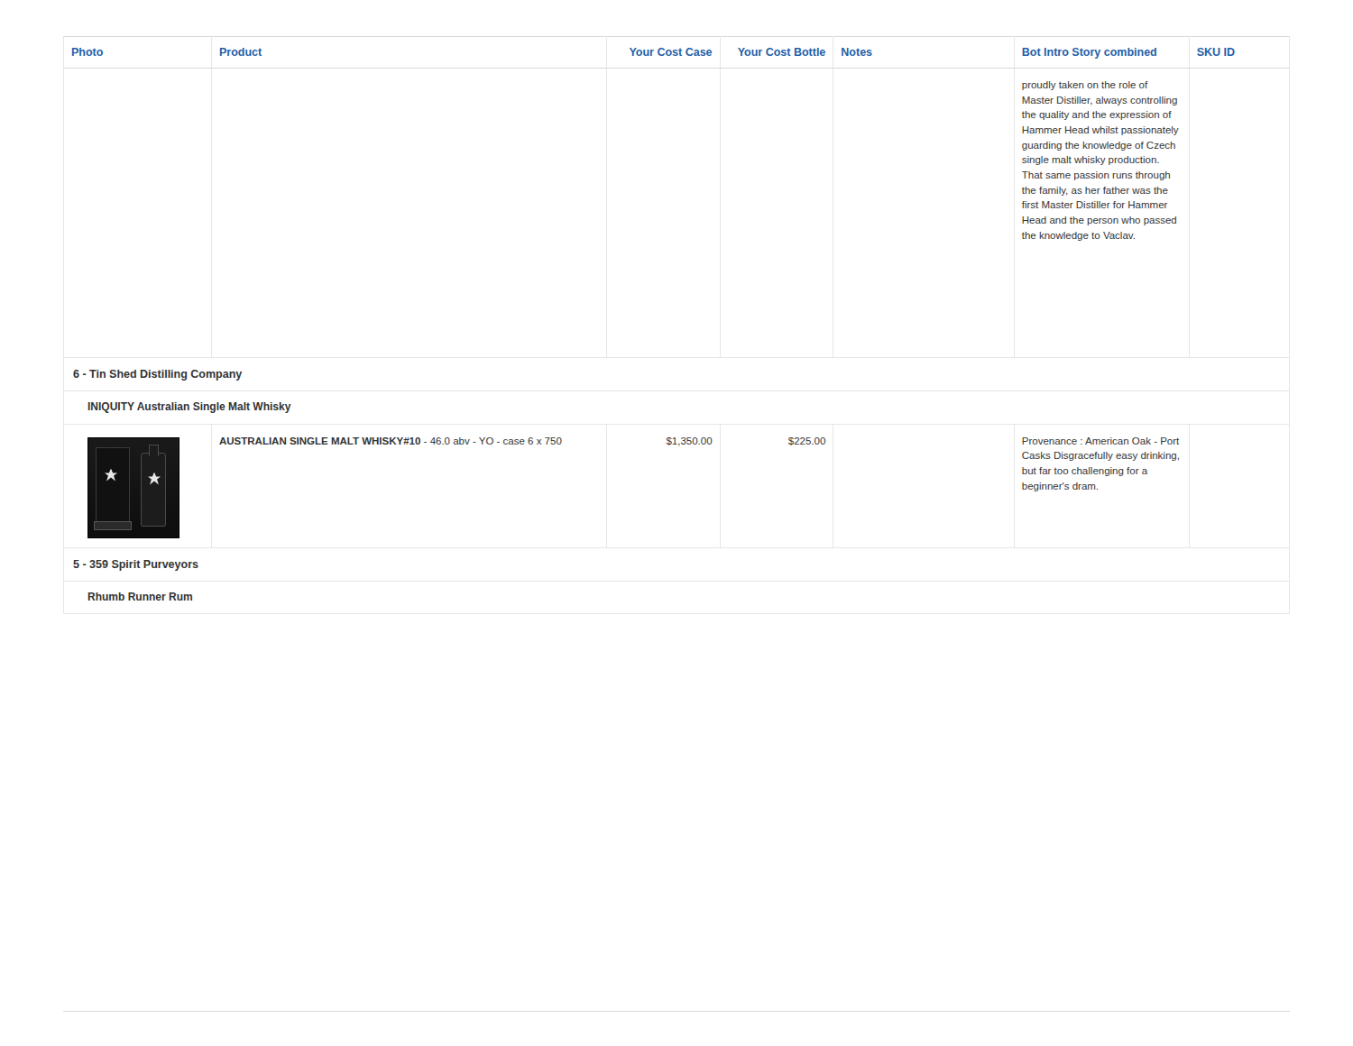| Photo | Product | Your Cost Case | Your Cost Bottle | Notes | Bot Intro Story combined | SKU ID |
| --- | --- | --- | --- | --- | --- | --- |
| | | | | | proudly taken on the role of Master Distiller, always controlling the quality and the expression of Hammer Head whilst passionately guarding the knowledge of Czech single malt whisky production. That same passion runs through the family, as her father was the first Master Distiller for Hammer Head and the person who passed the knowledge to Vaclav. | |
| 6 - Tin Shed Distilling Company |
| INIQUITY Australian Single Malt Whisky |
| | AUSTRALIAN SINGLE MALT WHISKY#10 - 46.0 abv - YO - case 6 x 750 | $1,350.00 | $225.00 | | Provenance : American Oak - Port Casks Disgracefully easy drinking, but far too challenging for a beginner's dram. | |
| 5 - 359 Spirit Purveyors |
| Rhumb Runner Rum |